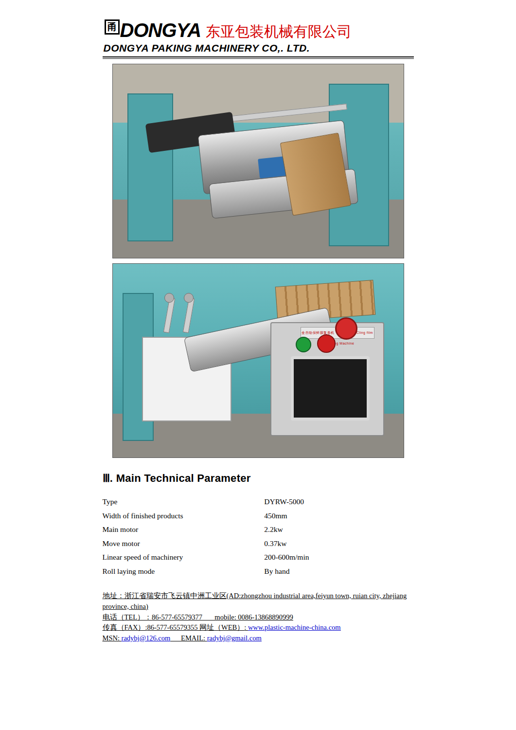甬DONGYA 东亚包装机械有限公司
DONGYA PAKING MACHINERY CO,. LTD.
全自动保鲜膜复卷机 Automatic Cling film Rewinding Machine
Ⅲ. Main Technical Parameter
| Type | DYRW-5000 |
| Width of finished products | 450mm |
| Main motor | 2.2kw |
| Move motor | 0.37kw |
| Linear speed of machinery | 200-600m/min |
| Roll laying mode | By hand |
地址：浙江省瑞安市飞云镇中洲工业区(AD:zhongzhou industrial area,feiyun town, ruian city, zhejiang province, china)
电话（TEL）：86-577-65579377 mobile: 0086-13868890999
传真（FAX）: 86-577-65579355 网址（WEB）: www.plastic-machine-china.com
MSN: radybj@126.com EMAIL: radybj@gmail.com